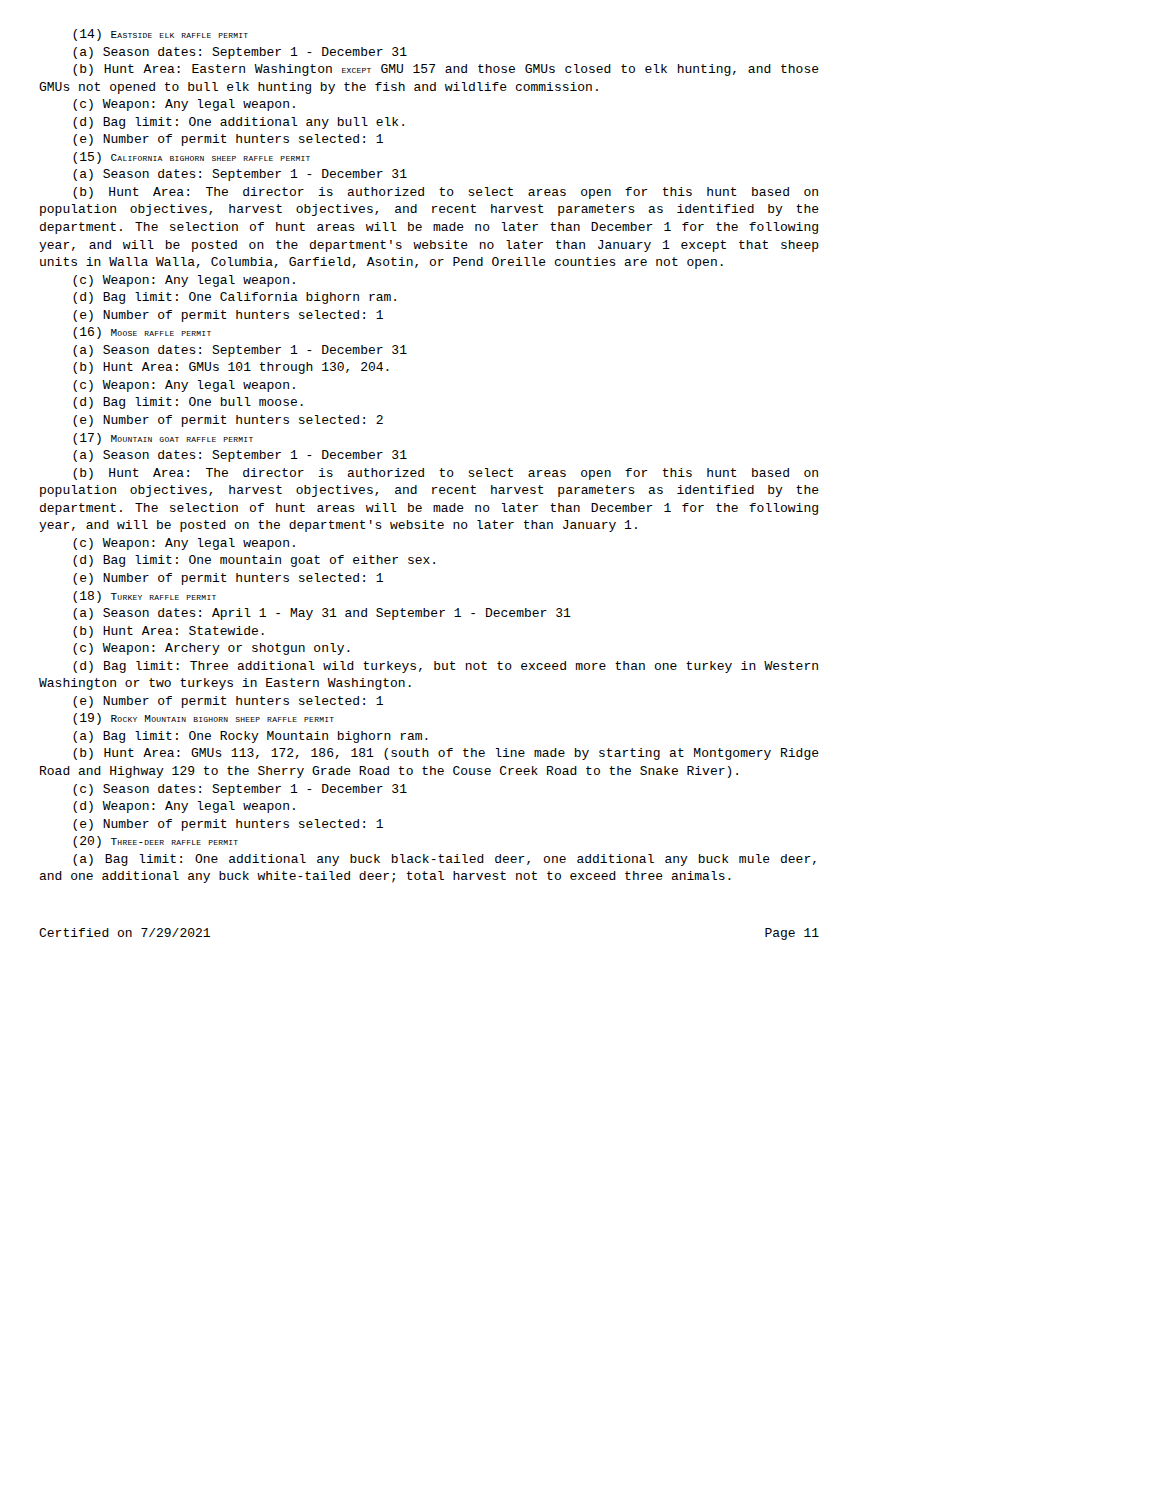(14) Eastside elk raffle permit
(a) Season dates: September 1 - December 31
(b) Hunt Area: Eastern Washington except GMU 157 and those GMUs closed to elk hunting, and those GMUs not opened to bull elk hunting by the fish and wildlife commission.
(c) Weapon: Any legal weapon.
(d) Bag limit: One additional any bull elk.
(e) Number of permit hunters selected: 1
(15) California bighorn sheep raffle permit
(a) Season dates: September 1 - December 31
(b) Hunt Area: The director is authorized to select areas open for this hunt based on population objectives, harvest objectives, and recent harvest parameters as identified by the department. The selection of hunt areas will be made no later than December 1 for the following year, and will be posted on the department's website no later than January 1 except that sheep units in Walla Walla, Columbia, Garfield, Asotin, or Pend Oreille counties are not open.
(c) Weapon: Any legal weapon.
(d) Bag limit: One California bighorn ram.
(e) Number of permit hunters selected: 1
(16) Moose raffle permit
(a) Season dates: September 1 - December 31
(b) Hunt Area: GMUs 101 through 130, 204.
(c) Weapon: Any legal weapon.
(d) Bag limit: One bull moose.
(e) Number of permit hunters selected: 2
(17) Mountain goat raffle permit
(a) Season dates: September 1 - December 31
(b) Hunt Area: The director is authorized to select areas open for this hunt based on population objectives, harvest objectives, and recent harvest parameters as identified by the department. The selection of hunt areas will be made no later than December 1 for the following year, and will be posted on the department's website no later than January 1.
(c) Weapon: Any legal weapon.
(d) Bag limit: One mountain goat of either sex.
(e) Number of permit hunters selected: 1
(18) Turkey raffle permit
(a) Season dates: April 1 - May 31 and September 1 - December 31
(b) Hunt Area: Statewide.
(c) Weapon: Archery or shotgun only.
(d) Bag limit: Three additional wild turkeys, but not to exceed more than one turkey in Western Washington or two turkeys in Eastern Washington.
(e) Number of permit hunters selected: 1
(19) Rocky Mountain bighorn sheep raffle permit
(a) Bag limit: One Rocky Mountain bighorn ram.
(b) Hunt Area: GMUs 113, 172, 186, 181 (south of the line made by starting at Montgomery Ridge Road and Highway 129 to the Sherry Grade Road to the Couse Creek Road to the Snake River).
(c) Season dates: September 1 - December 31
(d) Weapon: Any legal weapon.
(e) Number of permit hunters selected: 1
(20) Three-deer raffle permit
(a) Bag limit: One additional any buck black-tailed deer, one additional any buck mule deer, and one additional any buck white-tailed deer; total harvest not to exceed three animals.
Certified on 7/29/2021 Page 11